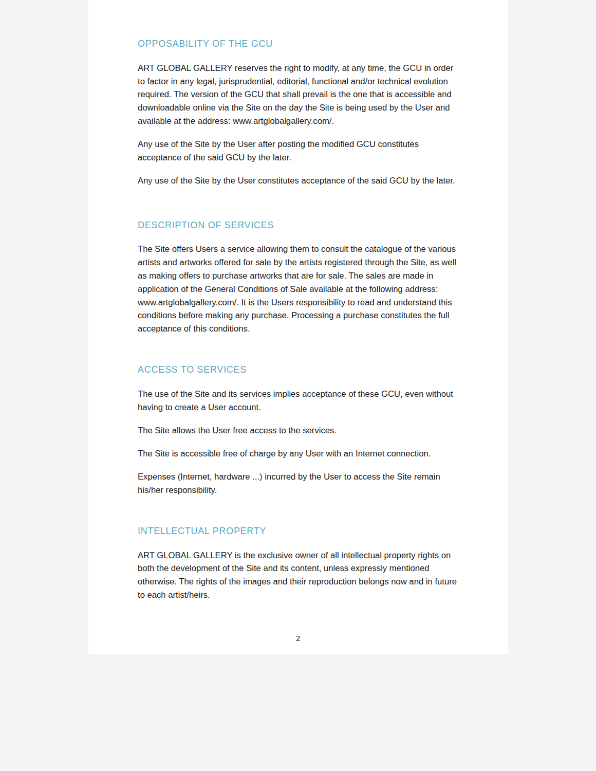OPPOSABILITY OF THE GCU
ART GLOBAL GALLERY reserves the right to modify, at any time, the GCU in order to factor in any legal, jurisprudential, editorial, functional and/or technical evolution required. The version of the GCU that shall prevail is the one that is accessible and downloadable online via the Site on the day the Site is being used by the User and available at the address: www.artglobalgallery.com/.
Any use of the Site by the User after posting the modified GCU constitutes acceptance of the said GCU by the later.
Any use of the Site by the User constitutes acceptance of the said GCU by the later.
DESCRIPTION OF SERVICES
The Site offers Users a service allowing them to consult the catalogue of the various artists and artworks offered for sale by the artists registered through the Site, as well as making offers to purchase artworks that are for sale. The sales are made in application of the General Conditions of Sale available at the following address: www.artglobalgallery.com/. It is the Users responsibility to read and understand this conditions before making any purchase. Processing a purchase constitutes the full acceptance of this conditions.
ACCESS TO SERVICES
The use of the Site and its services implies acceptance of these GCU, even without having to create a User account.
The Site allows the User free access to the services.
The Site is accessible free of charge by any User with an Internet connection.
Expenses (Internet, hardware ...) incurred by the User to access the Site remain his/her responsibility.
INTELLECTUAL PROPERTY
ART GLOBAL GALLERY is the exclusive owner of all intellectual property rights on both the development of the Site and its content, unless expressly mentioned otherwise. The rights of the images and their reproduction belongs now and in future to each artist/heirs.
2